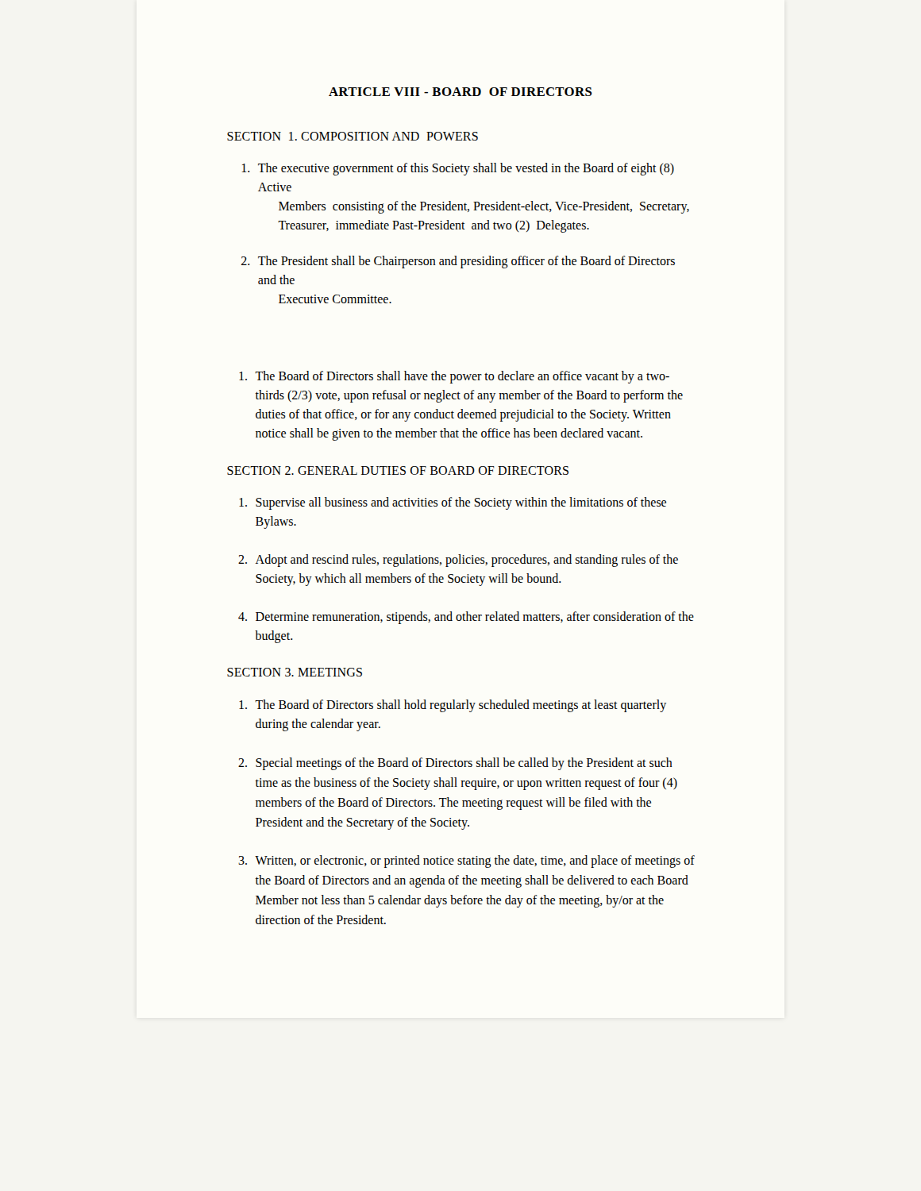ARTICLE VIII - BOARD OF DIRECTORS
SECTION 1. COMPOSITION AND POWERS
The executive government of this Society shall be vested in the Board of eight (8) Active Members consisting of the President, President-elect, Vice-President, Secretary, Treasurer, immediate Past-President and two (2) Delegates.
The President shall be Chairperson and presiding officer of the Board of Directors and the Executive Committee.
The Board of Directors shall have the power to declare an office vacant by a two-thirds (2/3) vote, upon refusal or neglect of any member of the Board to perform the duties of that office, or for any conduct deemed prejudicial to the Society. Written notice shall be given to the member that the office has been declared vacant.
SECTION 2. GENERAL DUTIES OF BOARD OF DIRECTORS
Supervise all business and activities of the Society within the limitations of these Bylaws.
Adopt and rescind rules, regulations, policies, procedures, and standing rules of the Society, by which all members of the Society will be bound.
Determine remuneration, stipends, and other related matters, after consideration of the budget.
SECTION 3. MEETINGS
The Board of Directors shall hold regularly scheduled meetings at least quarterly during the calendar year.
Special meetings of the Board of Directors shall be called by the President at such time as the business of the Society shall require, or upon written request of four (4) members of the Board of Directors. The meeting request will be filed with the President and the Secretary of the Society.
Written, or electronic, or printed notice stating the date, time, and place of meetings of the Board of Directors and an agenda of the meeting shall be delivered to each Board Member not less than 5 calendar days before the day of the meeting, by/or at the direction of the President.